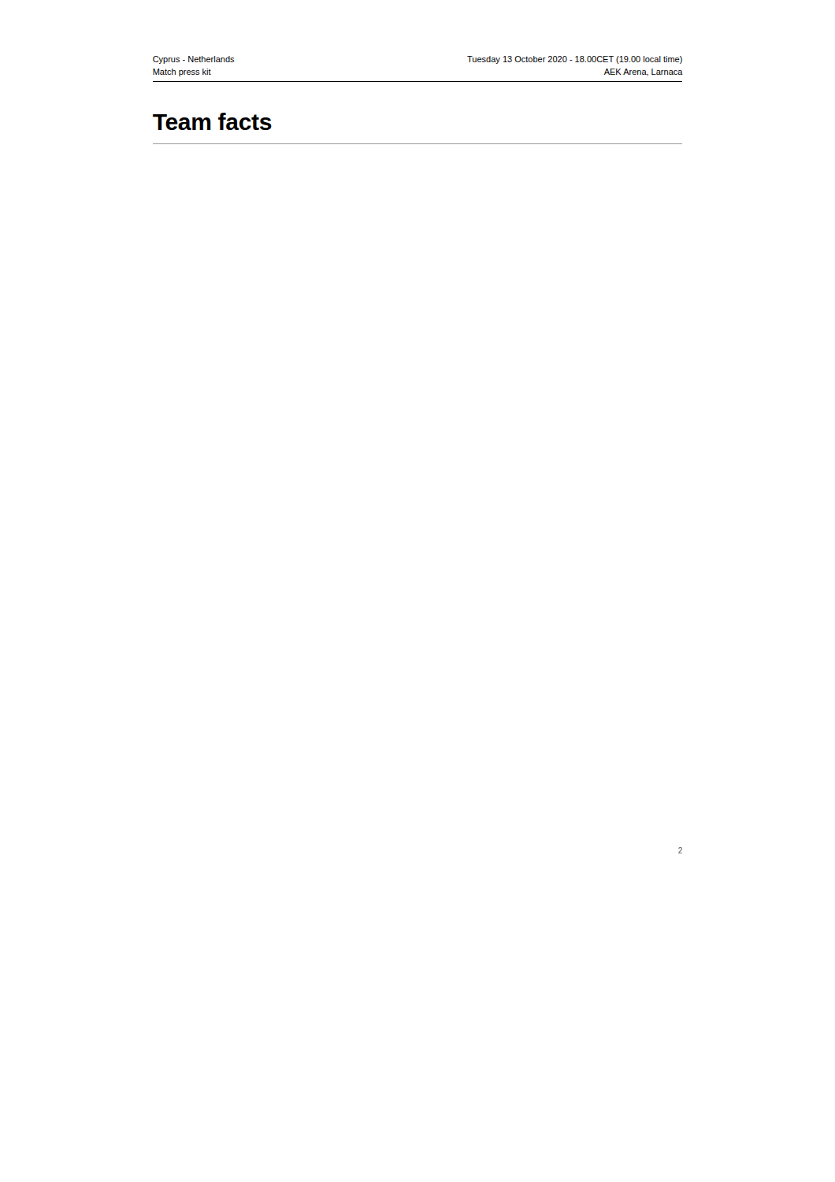| Cyprus - Netherlands | Tuesday 13 October 2020 - 18.00CET (19.00 local time) |
| Match press kit | AEK Arena, Larnaca |
Team facts
2